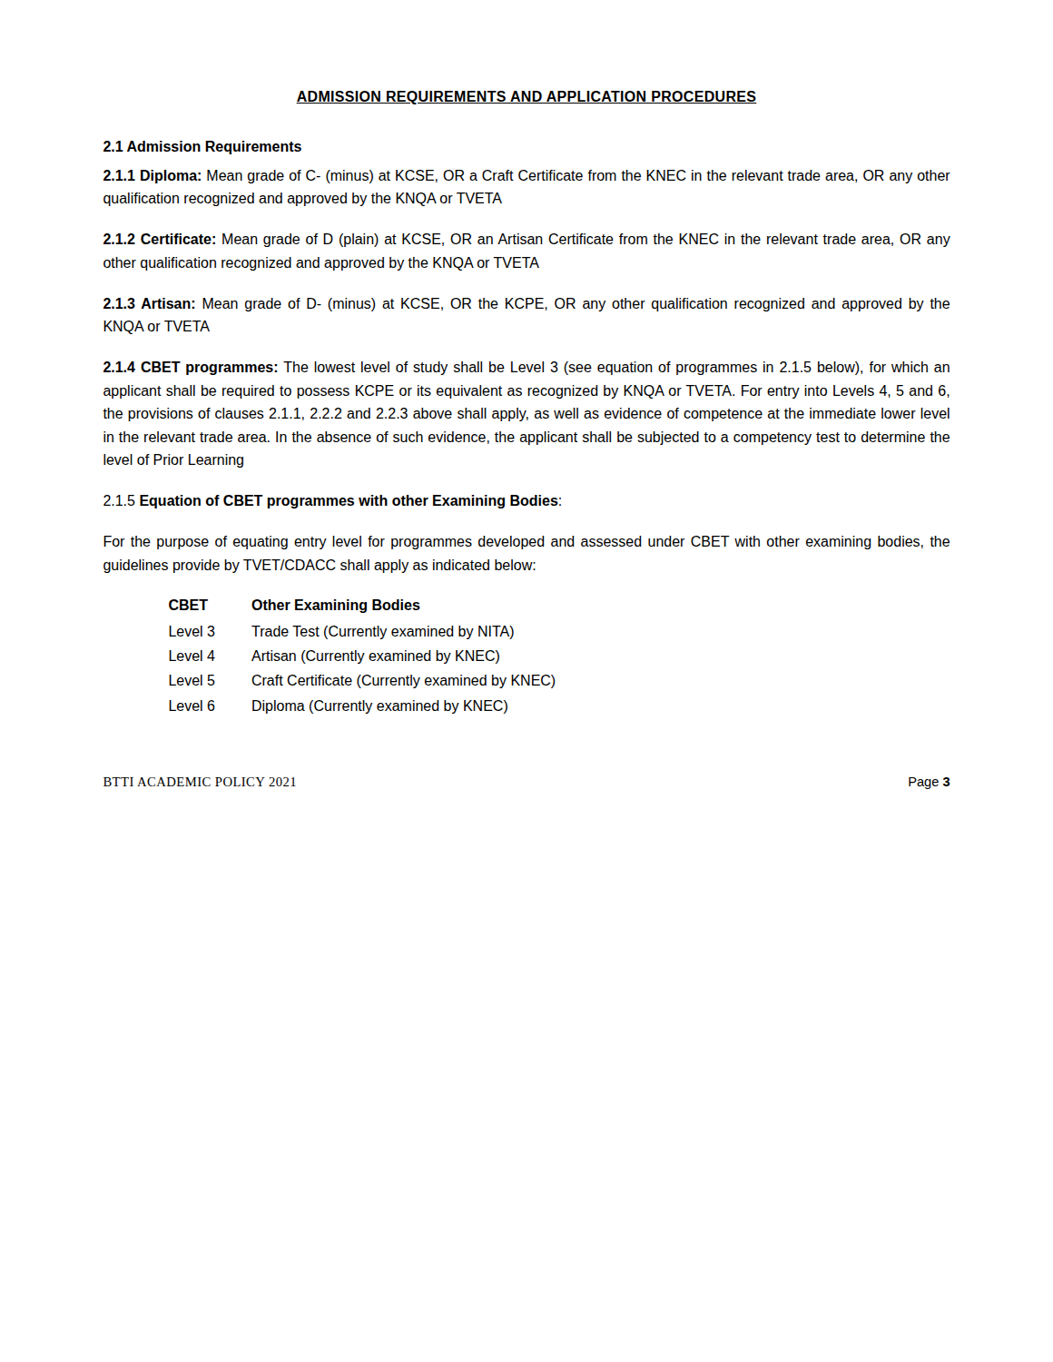ADMISSION REQUIREMENTS AND APPLICATION PROCEDURES
2.1 Admission Requirements
2.1.1 Diploma: Mean grade of C- (minus) at KCSE, OR a Craft Certificate from the KNEC in the relevant trade area, OR any other qualification recognized and approved by the KNQA or TVETA
2.1.2 Certificate: Mean grade of D (plain) at KCSE, OR an Artisan Certificate from the KNEC in the relevant trade area, OR any other qualification recognized and approved by the KNQA or TVETA
2.1.3 Artisan: Mean grade of D- (minus) at KCSE, OR the KCPE, OR any other qualification recognized and approved by the KNQA or TVETA
2.1.4 CBET programmes: The lowest level of study shall be Level 3 (see equation of programmes in 2.1.5 below), for which an applicant shall be required to possess KCPE or its equivalent as recognized by KNQA or TVETA. For entry into Levels 4, 5 and 6, the provisions of clauses 2.1.1, 2.2.2 and 2.2.3 above shall apply, as well as evidence of competence at the immediate lower level in the relevant trade area. In the absence of such evidence, the applicant shall be subjected to a competency test to determine the level of Prior Learning
2.1.5 Equation of CBET programmes with other Examining Bodies:
For the purpose of equating entry level for programmes developed and assessed under CBET with other examining bodies, the guidelines provide by TVET/CDACC shall apply as indicated below:
| CBET | Other Examining Bodies |
| --- | --- |
| Level 3 | Trade Test (Currently examined by NITA) |
| Level 4 | Artisan (Currently examined by KNEC) |
| Level 5 | Craft Certificate (Currently examined by KNEC) |
| Level 6 | Diploma (Currently examined by KNEC) |
BTTI ACADEMIC POLICY 2021 Page 3